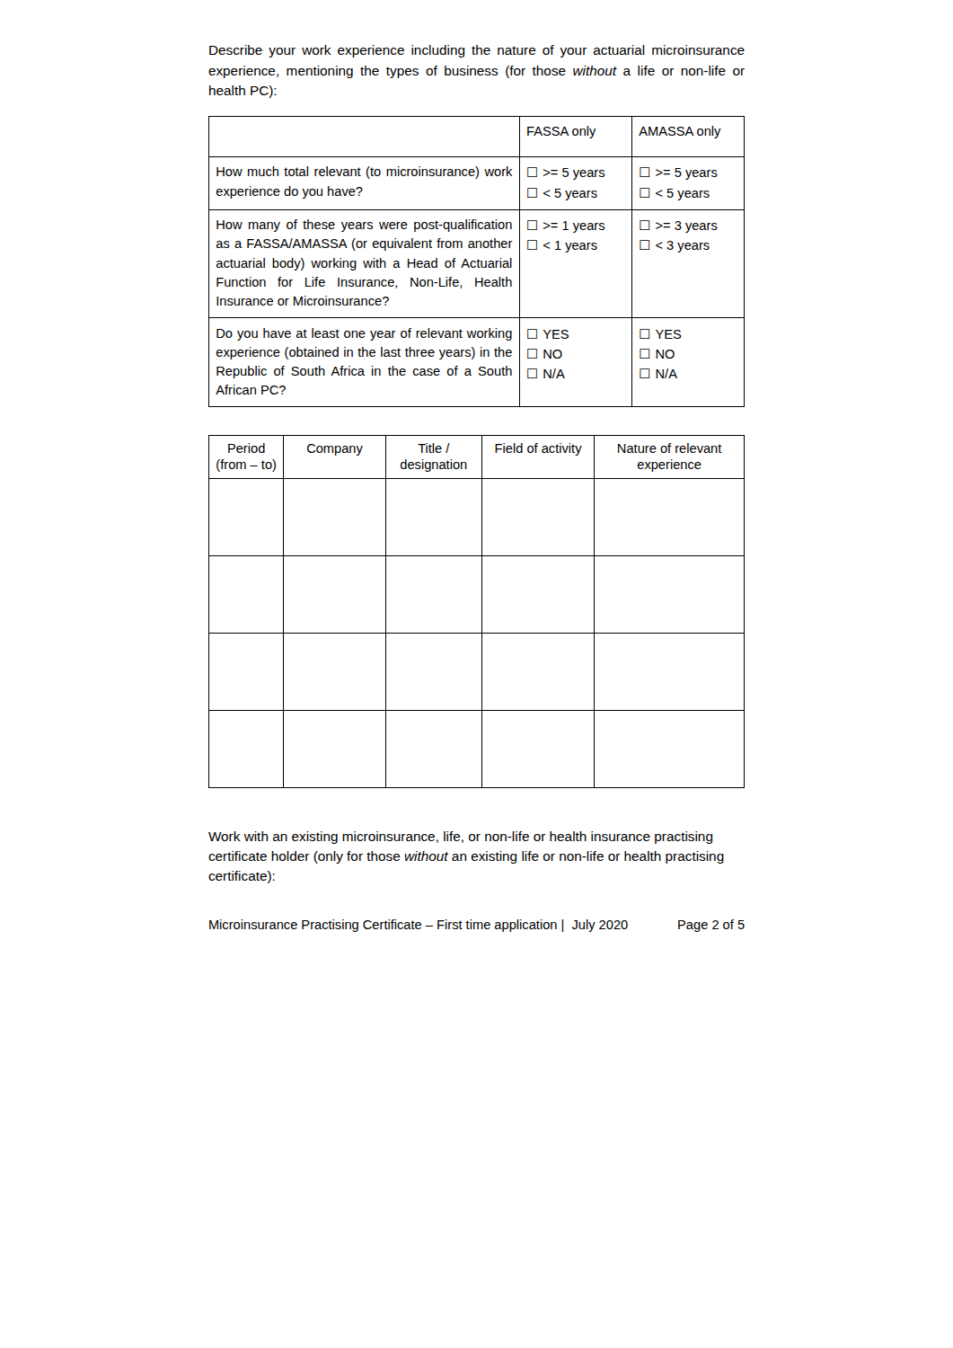Describe your work experience including the nature of your actuarial microinsurance experience, mentioning the types of business (for those without a life or non-life or health PC):
| | FASSA only | AMASSA only |
| How much total relevant (to microinsurance) work experience do you have? | ☐ >= 5 years ☐ < 5 years | ☐ >= 5 years ☐ < 5 years |
| How many of these years were post-qualification as a FASSA/AMASSA (or equivalent from another actuarial body) working with a Head of Actuarial Function for Life Insurance, Non-Life, Health Insurance or Microinsurance? | ☐ >= 1 years ☐ < 1 years | ☐ >= 3 years ☐ < 3 years |
| Do you have at least one year of relevant working experience (obtained in the last three years) in the Republic of South Africa in the case of a South African PC? | ☐ YES ☐ NO ☐ N/A | ☐ YES ☐ NO ☐ N/A |
| Period (from – to) | Company | Title / designation | Field of activity | Nature of relevant experience |
| --- | --- | --- | --- | --- |
Work with an existing microinsurance, life, or non-life or health insurance practising certificate holder (only for those without an existing life or non-life or health practising certificate):
Microinsurance Practising Certificate – First time application | July 2020
Page 2 of 5